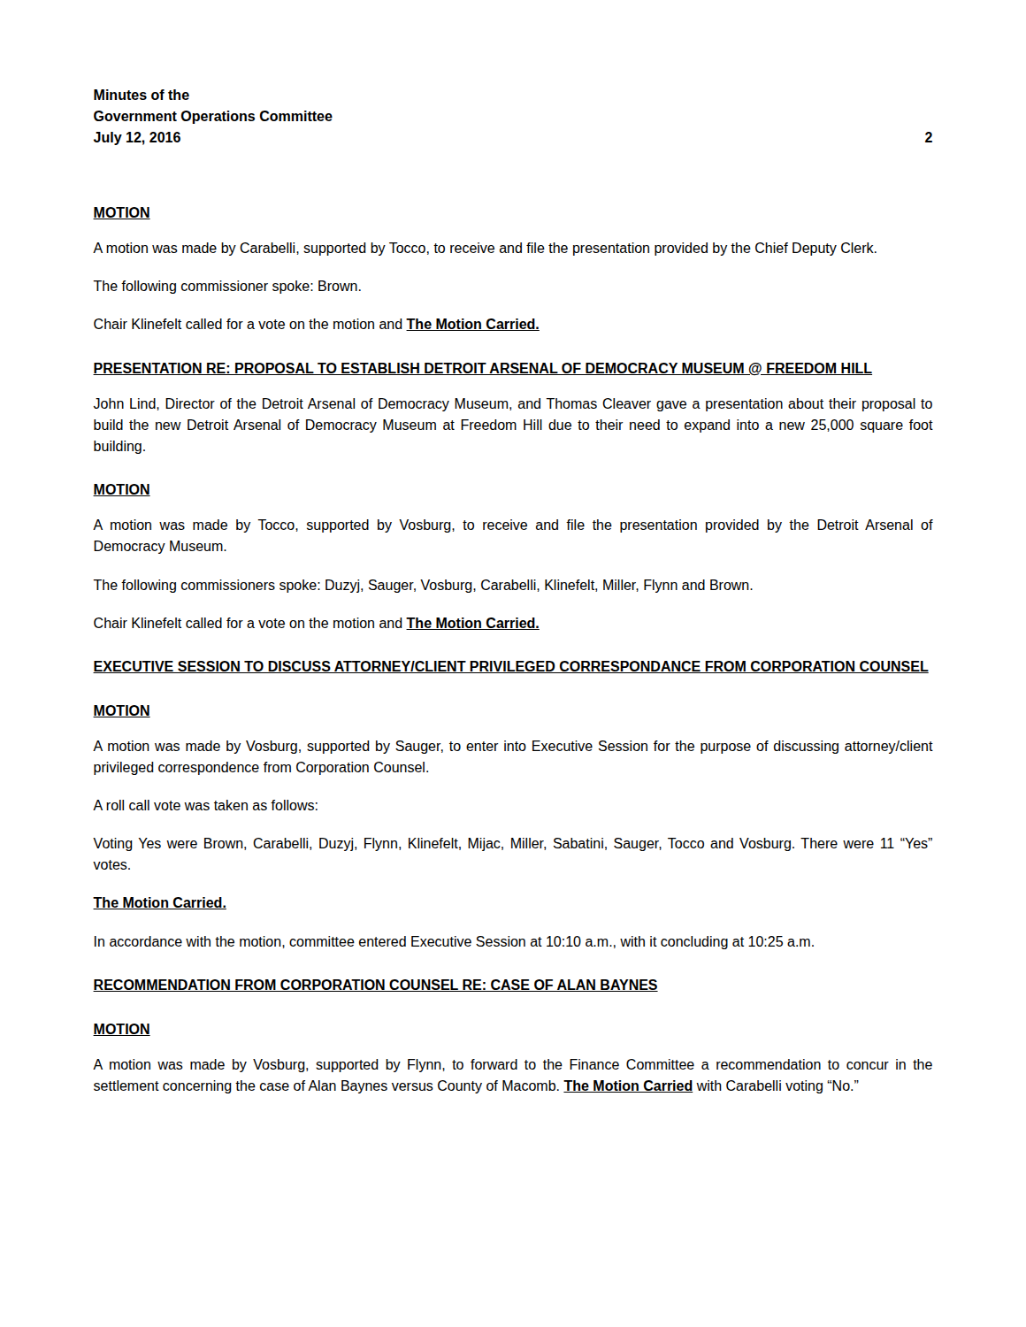Minutes of the
Government Operations Committee
July 12, 2016 2
MOTION
A motion was made by Carabelli, supported by Tocco, to receive and file the presentation provided by the Chief Deputy Clerk.
The following commissioner spoke: Brown.
Chair Klinefelt called for a vote on the motion and The Motion Carried.
PRESENTATION RE: PROPOSAL TO ESTABLISH DETROIT ARSENAL OF DEMOCRACY MUSEUM @ FREEDOM HILL
John Lind, Director of the Detroit Arsenal of Democracy Museum, and Thomas Cleaver gave a presentation about their proposal to build the new Detroit Arsenal of Democracy Museum at Freedom Hill due to their need to expand into a new 25,000 square foot building.
MOTION
A motion was made by Tocco, supported by Vosburg, to receive and file the presentation provided by the Detroit Arsenal of Democracy Museum.
The following commissioners spoke: Duzyj, Sauger, Vosburg, Carabelli, Klinefelt, Miller, Flynn and Brown.
Chair Klinefelt called for a vote on the motion and The Motion Carried.
EXECUTIVE SESSION TO DISCUSS ATTORNEY/CLIENT PRIVILEGED CORRESPONDANCE FROM CORPORATION COUNSEL
MOTION
A motion was made by Vosburg, supported by Sauger, to enter into Executive Session for the purpose of discussing attorney/client privileged correspondence from Corporation Counsel.
A roll call vote was taken as follows:
Voting Yes were Brown, Carabelli, Duzyj, Flynn, Klinefelt, Mijac, Miller, Sabatini, Sauger, Tocco and Vosburg. There were 11 “Yes” votes.
The Motion Carried.
In accordance with the motion, committee entered Executive Session at 10:10 a.m., with it concluding at 10:25 a.m.
RECOMMENDATION FROM CORPORATION COUNSEL RE: CASE OF ALAN BAYNES
MOTION
A motion was made by Vosburg, supported by Flynn, to forward to the Finance Committee a recommendation to concur in the settlement concerning the case of Alan Baynes versus County of Macomb. The Motion Carried with Carabelli voting “No.”